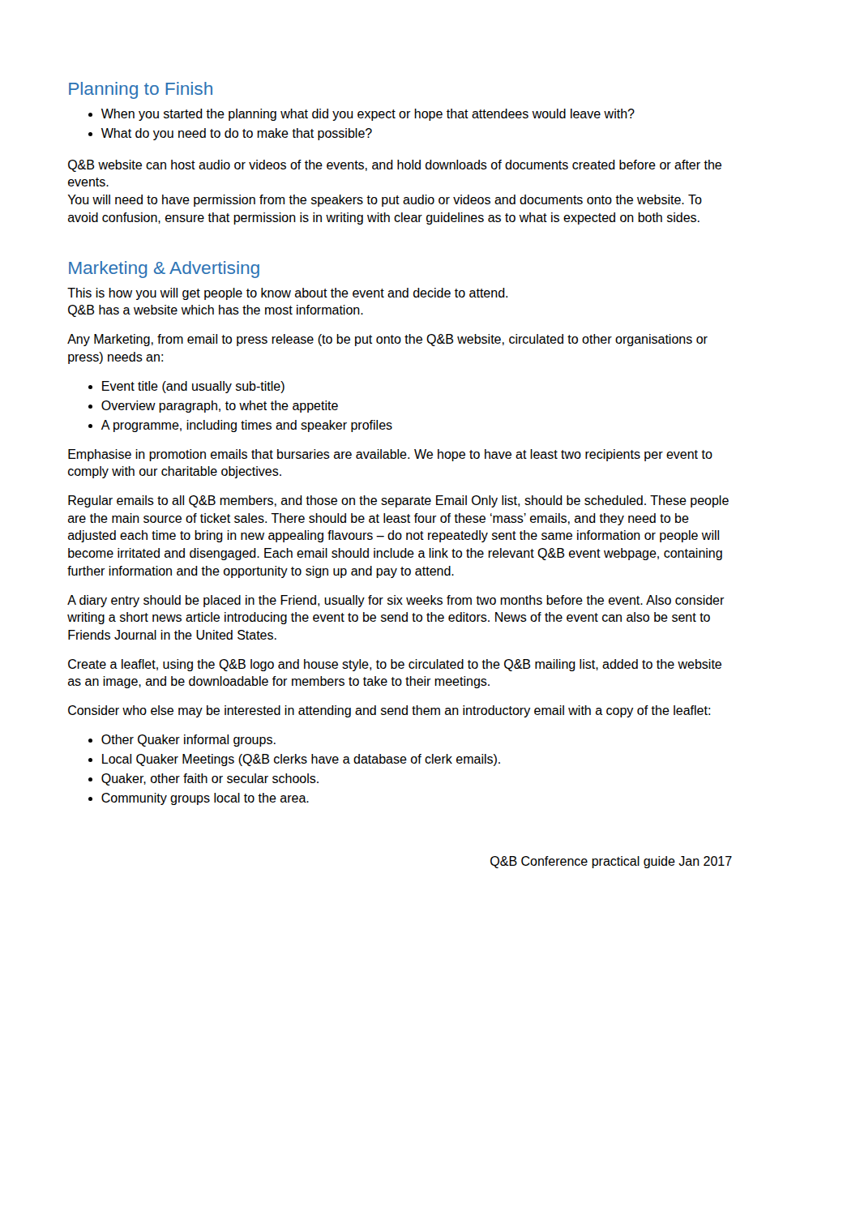Planning to Finish
When you started the planning what did you expect or hope that attendees would leave with?
What do you need to do to make that possible?
Q&B website can host audio or videos of the events, and hold downloads of documents created before or after the events.
You will need to have permission from the speakers to put audio or videos and documents onto the website. To avoid confusion, ensure that permission is in writing with clear guidelines as to what is expected on both sides.
Marketing & Advertising
This is how you will get people to know about the event and decide to attend.
Q&B has a website which has the most information.
Any Marketing, from email to press release (to be put onto the Q&B website, circulated to other organisations or press) needs an:
Event title (and usually sub-title)
Overview paragraph, to whet the appetite
A programme, including times and speaker profiles
Emphasise in promotion emails that bursaries are available. We hope to have at least two recipients per event to comply with our charitable objectives.
Regular emails to all Q&B members, and those on the separate Email Only list, should be scheduled. These people are the main source of ticket sales. There should be at least four of these ‘mass’ emails, and they need to be adjusted each time to bring in new appealing flavours – do not repeatedly sent the same information or people will become irritated and disengaged. Each email should include a link to the relevant Q&B event webpage, containing further information and the opportunity to sign up and pay to attend.
A diary entry should be placed in the Friend, usually for six weeks from two months before the event. Also consider writing a short news article introducing the event to be send to the editors. News of the event can also be sent to Friends Journal in the United States.
Create a leaflet, using the Q&B logo and house style, to be circulated to the Q&B mailing list, added to the website as an image, and be downloadable for members to take to their meetings.
Consider who else may be interested in attending and send them an introductory email with a copy of the leaflet:
Other Quaker informal groups.
Local Quaker Meetings (Q&B clerks have a database of clerk emails).
Quaker, other faith or secular schools.
Community groups local to the area.
Q&B Conference practical guide Jan 2017